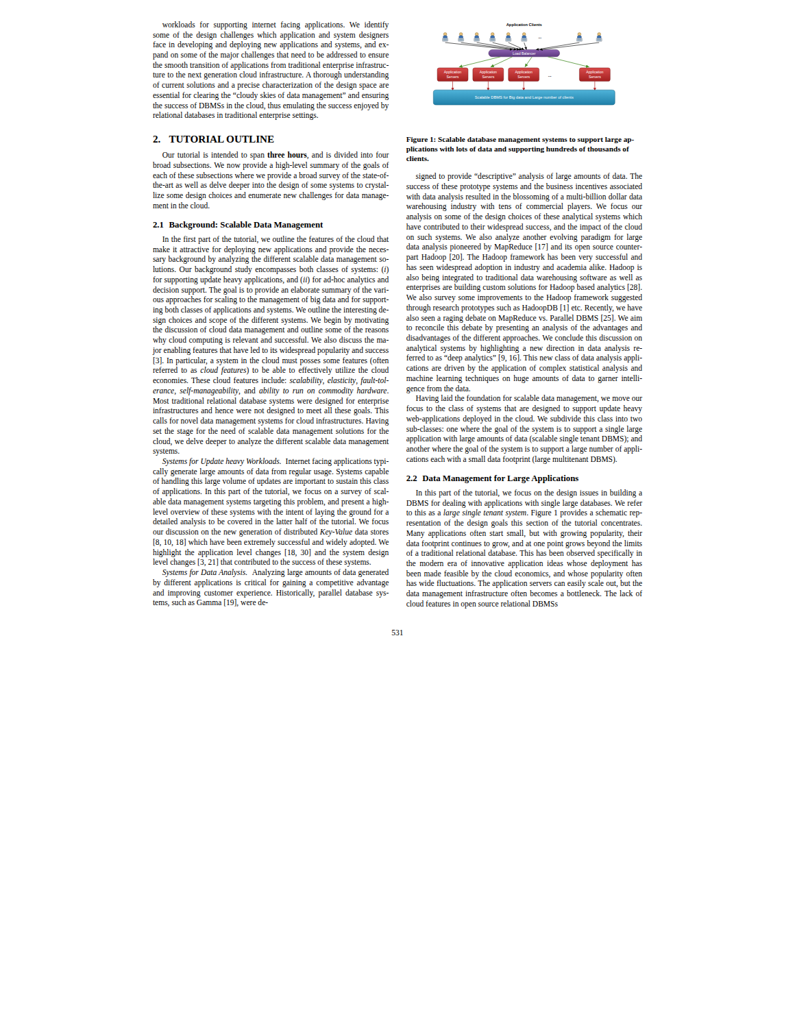workloads for supporting internet facing applications. We identify some of the design challenges which application and system designers face in developing and deploying new applications and systems, and expand on some of the major challenges that need to be addressed to ensure the smooth transition of applications from traditional enterprise infrastructure to the next generation cloud infrastructure. A thorough understanding of current solutions and a precise characterization of the design space are essential for clearing the “cloudy skies of data management” and ensuring the success of DBMSs in the cloud, thus emulating the success enjoyed by relational databases in traditional enterprise settings.
2. TUTORIAL OUTLINE
Our tutorial is intended to span three hours, and is divided into four broad subsections. We now provide a high-level summary of the goals of each of these subsections where we provide a broad survey of the state-of-the-art as well as delve deeper into the design of some systems to crystallize some design choices and enumerate new challenges for data management in the cloud.
2.1 Background: Scalable Data Management
In the first part of the tutorial, we outline the features of the cloud that make it attractive for deploying new applications and provide the necessary background by analyzing the different scalable data management solutions. Our background study encompasses both classes of systems: (i) for supporting update heavy applications, and (ii) for ad-hoc analytics and decision support. The goal is to provide an elaborate summary of the various approaches for scaling to the management of big data and for supporting both classes of applications and systems. We outline the interesting design choices and scope of the different systems. We begin by motivating the discussion of cloud data management and outline some of the reasons why cloud computing is relevant and successful. We also discuss the major enabling features that have led to its widespread popularity and success [3]. In particular, a system in the cloud must posses some features (often referred to as cloud features) to be able to effectively utilize the cloud economies. These cloud features include: scalability, elasticity, fault-tolerance, self-manageability, and ability to run on commodity hardware. Most traditional relational database systems were designed for enterprise infrastructures and hence were not designed to meet all these goals. This calls for novel data management systems for cloud infrastructures. Having set the stage for the need of scalable data management solutions for the cloud, we delve deeper to analyze the different scalable data management systems.
Systems for Update heavy Workloads. Internet facing applications typically generate large amounts of data from regular usage. Systems capable of handling this large volume of updates are important to sustain this class of applications. In this part of the tutorial, we focus on a survey of scalable data management systems targeting this problem, and present a high-level overview of these systems with the intent of laying the ground for a detailed analysis to be covered in the latter half of the tutorial. We focus our discussion on the new generation of distributed Key-Value data stores [8, 10, 18] which have been extremely successful and widely adopted. We highlight the application level changes [18, 30] and the system design level changes [3, 21] that contributed to the success of these systems.
Systems for Data Analysis. Analyzing large amounts of data generated by different applications is critical for gaining a competitive advantage and improving customer experience. Historically, parallel database systems, such as Gamma [19], were de-
Application Clients ... Load Balancer Application Servers Application Servers Application Servers ... Application Servers Scalable DBMS for Big data and Large number of clients
Figure 1: Scalable database management systems to support large applications with lots of data and supporting hundreds of thousands of clients.
signed to provide “descriptive” analysis of large amounts of data. The success of these prototype systems and the business incentives associated with data analysis resulted in the blossoming of a multi-billion dollar data warehousing industry with tens of commercial players. We focus our analysis on some of the design choices of these analytical systems which have contributed to their widespread success, and the impact of the cloud on such systems. We also analyze another evolving paradigm for large data analysis pioneered by MapReduce [17] and its open source counterpart Hadoop [20]. The Hadoop framework has been very successful and has seen widespread adoption in industry and academia alike. Hadoop is also being integrated to traditional data warehousing software as well as enterprises are building custom solutions for Hadoop based analytics [28]. We also survey some improvements to the Hadoop framework suggested through research prototypes such as HadoopDB [1] etc. Recently, we have also seen a raging debate on MapReduce vs. Parallel DBMS [25]. We aim to reconcile this debate by presenting an analysis of the advantages and disadvantages of the different approaches. We conclude this discussion on analytical systems by highlighting a new direction in data analysis referred to as “deep analytics” [9, 16]. This new class of data analysis applications are driven by the application of complex statistical analysis and machine learning techniques on huge amounts of data to garner intelligence from the data.
Having laid the foundation for scalable data management, we move our focus to the class of systems that are designed to support update heavy web-applications deployed in the cloud. We subdivide this class into two sub-classes: one where the goal of the system is to support a single large application with large amounts of data (scalable single tenant DBMS); and another where the goal of the system is to support a large number of applications each with a small data footprint (large multitenant DBMS).
2.2 Data Management for Large Applications
In this part of the tutorial, we focus on the design issues in building a DBMS for dealing with applications with single large databases. We refer to this as a large single tenant system. Figure 1 provides a schematic representation of the design goals this section of the tutorial concentrates. Many applications often start small, but with growing popularity, their data footprint continues to grow, and at one point grows beyond the limits of a traditional relational database. This has been observed specifically in the modern era of innovative application ideas whose deployment has been made feasible by the cloud economics, and whose popularity often has wide fluctuations. The application servers can easily scale out, but the data management infrastructure often becomes a bottleneck. The lack of cloud features in open source relational DBMSs
531